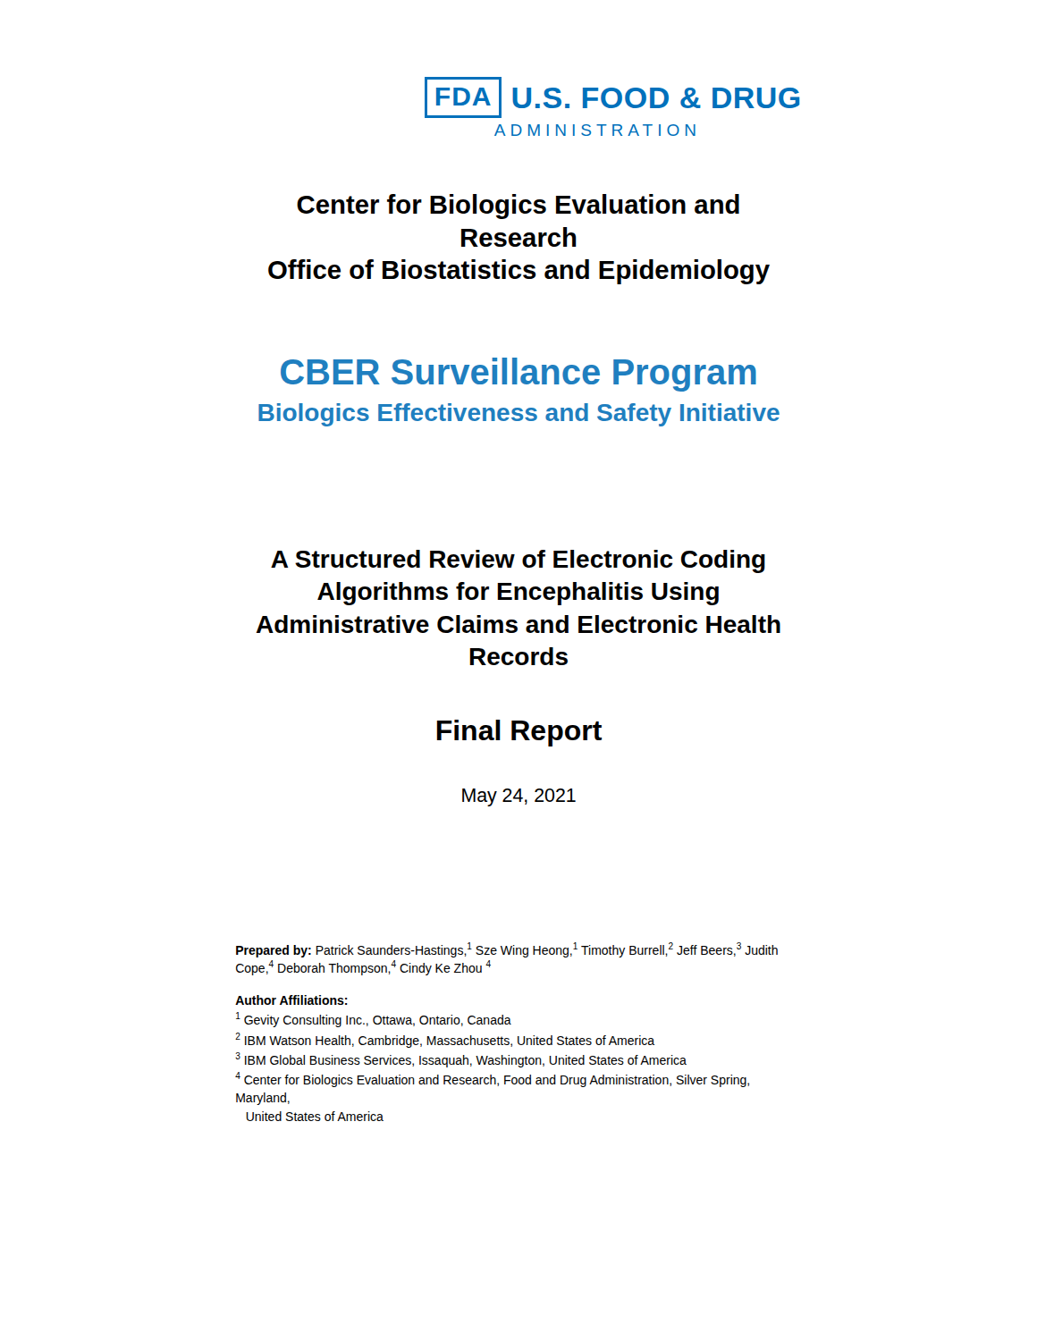FDA U.S. FOOD & DRUG
ADMINISTRATION
Center for Biologics Evaluation and Research
Office of Biostatistics and Epidemiology
CBER Surveillance Program
Biologics Effectiveness and Safety Initiative
A Structured Review of Electronic Coding Algorithms for Encephalitis Using Administrative Claims and Electronic Health Records
Final Report
May 24, 2021
Prepared by: Patrick Saunders-Hastings,1 Sze Wing Heong,1 Timothy Burrell,2 Jeff Beers,3 Judith Cope,4 Deborah Thompson,4 Cindy Ke Zhou 4
Author Affiliations:
1 Gevity Consulting Inc., Ottawa, Ontario, Canada
2 IBM Watson Health, Cambridge, Massachusetts, United States of America
3 IBM Global Business Services, Issaquah, Washington, United States of America
4 Center for Biologics Evaluation and Research, Food and Drug Administration, Silver Spring, Maryland,
United States of America